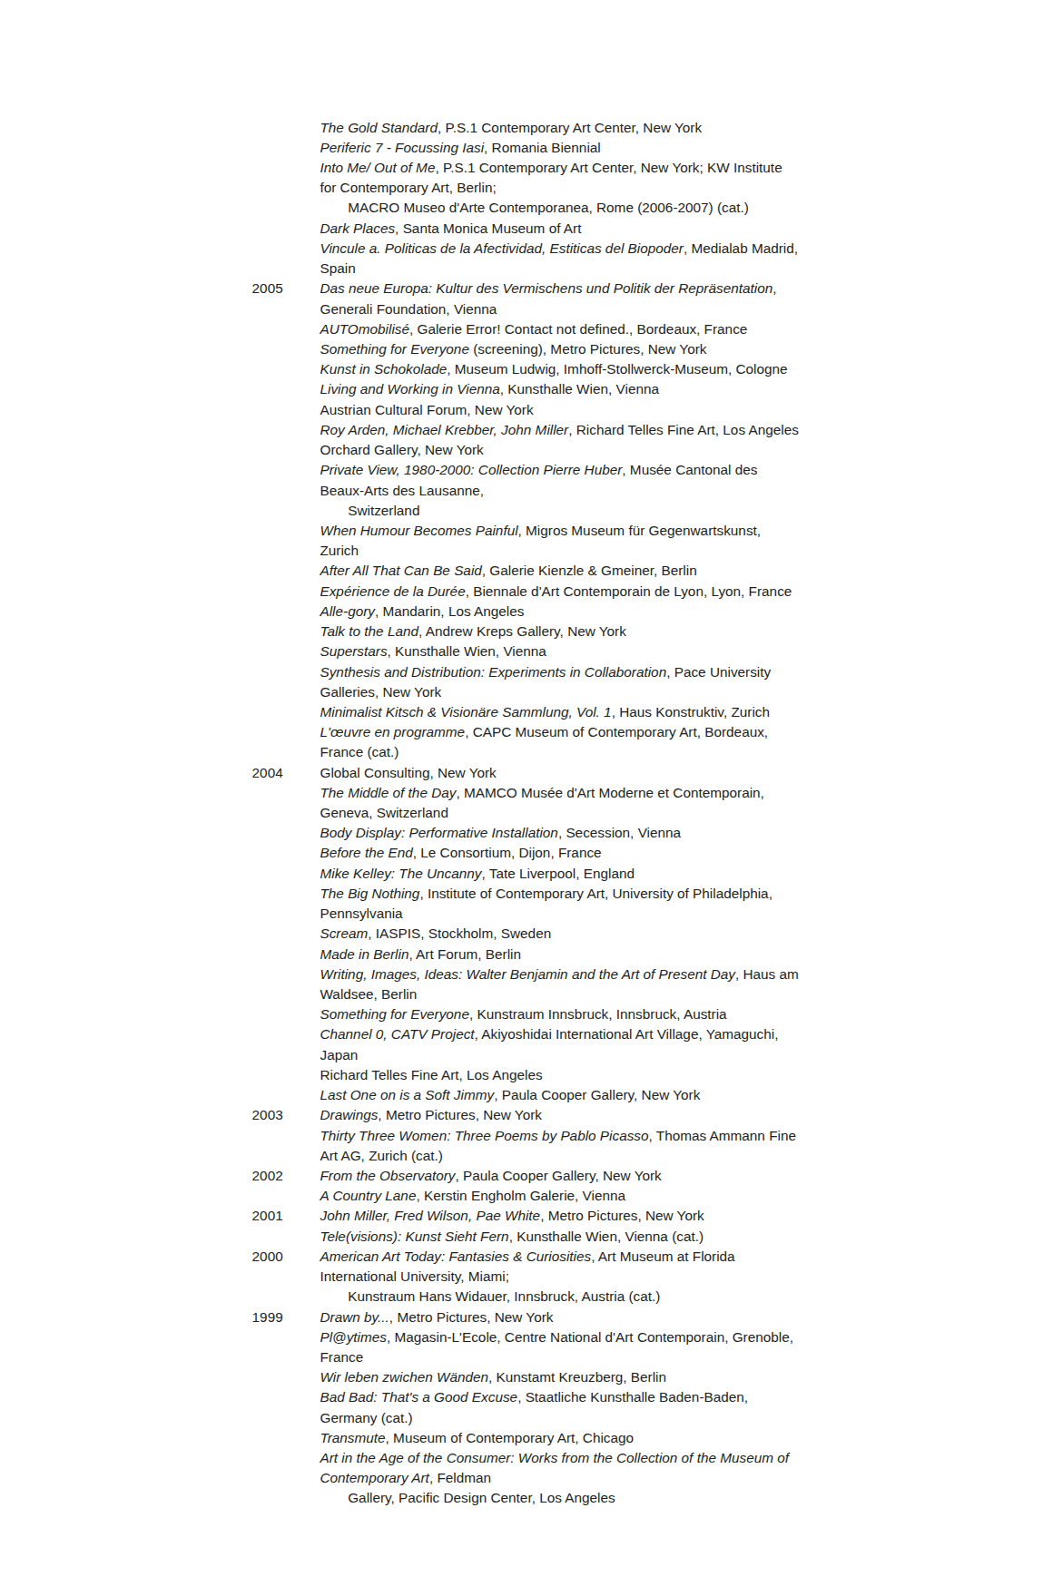| | The Gold Standard , P.S.1 Contemporary Art Center, New York |
| | Periferic 7 - Focussing Iasi , Romania Biennial |
| | Into Me/ Out of Me , P.S.1 Contemporary Art Center, New York; KW Institute for Contemporary Art, Berlin; MACRO Museo d'Arte Contemporanea, Rome (2006-2007) (cat.) |
| | Dark Places , Santa Monica Museum of Art |
| | Vincule a. Politicas de la Afectividad, Estiticas del Biopoder , Medialab Madrid, Spain |
| 2005 | Das neue Europa: Kultur des Vermischens und Politik der Repräsentation , Generali Foundation, Vienna |
| | AUTOmobilisé , Galerie Error! Contact not defined., Bordeaux, France |
| | Something for Everyone (screening), Metro Pictures, New York |
| | Kunst in Schokolade , Museum Ludwig, Imhoff-Stollwerck-Museum, Cologne |
| | Living and Working in Vienna , Kunsthalle Wien, Vienna |
| | Austrian Cultural Forum, New York |
| | Roy Arden, Michael Krebber, John Miller , Richard Telles Fine Art, Los Angeles |
| | Orchard Gallery, New York |
| | Private View, 1980-2000: Collection Pierre Huber , Musée Cantonal des Beaux-Arts des Lausanne, Switzerland |
| | When Humour Becomes Painful , Migros Museum für Gegenwartskunst, Zurich |
| | After All That Can Be Said , Galerie Kienzle & Gmeiner, Berlin |
| | Expérience de la Durée , Biennale d'Art Contemporain de Lyon, Lyon, France |
| | Alle-gory , Mandarin, Los Angeles |
| | Talk to the Land , Andrew Kreps Gallery, New York |
| | Superstars , Kunsthalle Wien, Vienna |
| | Synthesis and Distribution: Experiments in Collaboration , Pace University Galleries, New York |
| | Minimalist Kitsch & Visionäre Sammlung, Vol. 1 , Haus Konstruktiv, Zurich |
| | L'œuvre en programme , CAPC Museum of Contemporary Art, Bordeaux, France (cat.) |
| 2004 | Global Consulting, New York |
| | The Middle of the Day , MAMCO Musée d'Art Moderne et Contemporain, Geneva, Switzerland |
| | Body Display: Performative Installation , Secession, Vienna |
| | Before the End , Le Consortium, Dijon, France |
| | Mike Kelley: The Uncanny , Tate Liverpool, England |
| | The Big Nothing , Institute of Contemporary Art, University of Philadelphia, Pennsylvania |
| | Scream , IASPIS, Stockholm, Sweden |
| | Made in Berlin , Art Forum, Berlin |
| | Writing, Images, Ideas: Walter Benjamin and the Art of Present Day , Haus am Waldsee, Berlin |
| | Something for Everyone , Kunstraum Innsbruck, Innsbruck, Austria |
| | Channel 0, CATV Project , Akiyoshidai International Art Village, Yamaguchi, Japan |
| | Richard Telles Fine Art, Los Angeles |
| | Last One on is a Soft Jimmy , Paula Cooper Gallery, New York |
| 2003 | Drawings , Metro Pictures, New York |
| | Thirty Three Women: Three Poems by Pablo Picasso , Thomas Ammann Fine Art AG, Zurich (cat.) |
| 2002 | From the Observatory , Paula Cooper Gallery, New York |
| | A Country Lane , Kerstin Engholm Galerie, Vienna |
| 2001 | John Miller, Fred Wilson, Pae White , Metro Pictures, New York |
| | Tele(visions): Kunst Sieht Fern , Kunsthalle Wien, Vienna (cat.) |
| 2000 | American Art Today: Fantasies & Curiosities , Art Museum at Florida International University, Miami; Kunstraum Hans Widauer, Innsbruck, Austria (cat.) |
| 1999 | Drawn by... , Metro Pictures, New York |
| | Pl@ytimes , Magasin-L'Ecole, Centre National d'Art Contemporain, Grenoble, France |
| | Wir leben zwichen Wänden , Kunstamt Kreuzberg, Berlin |
| | Bad Bad: That's a Good Excuse , Staatliche Kunsthalle Baden-Baden, Germany (cat.) |
| | Transmute , Museum of Contemporary Art, Chicago |
| | Art in the Age of the Consumer: Works from the Collection of the Museum of Contemporary Art , Feldman Gallery, Pacific Design Center, Los Angeles |